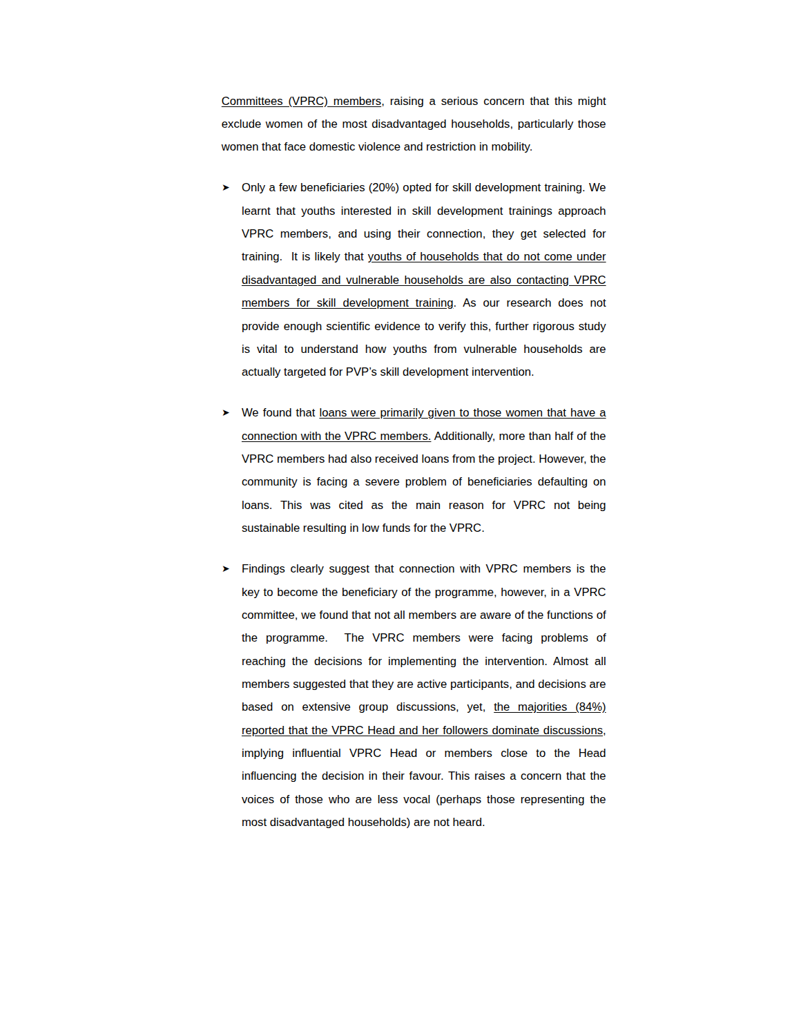Committees (VPRC) members, raising a serious concern that this might exclude women of the most disadvantaged households, particularly those women that face domestic violence and restriction in mobility.
Only a few beneficiaries (20%) opted for skill development training. We learnt that youths interested in skill development trainings approach VPRC members, and using their connection, they get selected for training. It is likely that youths of households that do not come under disadvantaged and vulnerable households are also contacting VPRC members for skill development training. As our research does not provide enough scientific evidence to verify this, further rigorous study is vital to understand how youths from vulnerable households are actually targeted for PVP’s skill development intervention.
We found that loans were primarily given to those women that have a connection with the VPRC members. Additionally, more than half of the VPRC members had also received loans from the project. However, the community is facing a severe problem of beneficiaries defaulting on loans. This was cited as the main reason for VPRC not being sustainable resulting in low funds for the VPRC.
Findings clearly suggest that connection with VPRC members is the key to become the beneficiary of the programme, however, in a VPRC committee, we found that not all members are aware of the functions of the programme. The VPRC members were facing problems of reaching the decisions for implementing the intervention. Almost all members suggested that they are active participants, and decisions are based on extensive group discussions, yet, the majorities (84%) reported that the VPRC Head and her followers dominate discussions, implying influential VPRC Head or members close to the Head influencing the decision in their favour. This raises a concern that the voices of those who are less vocal (perhaps those representing the most disadvantaged households) are not heard.